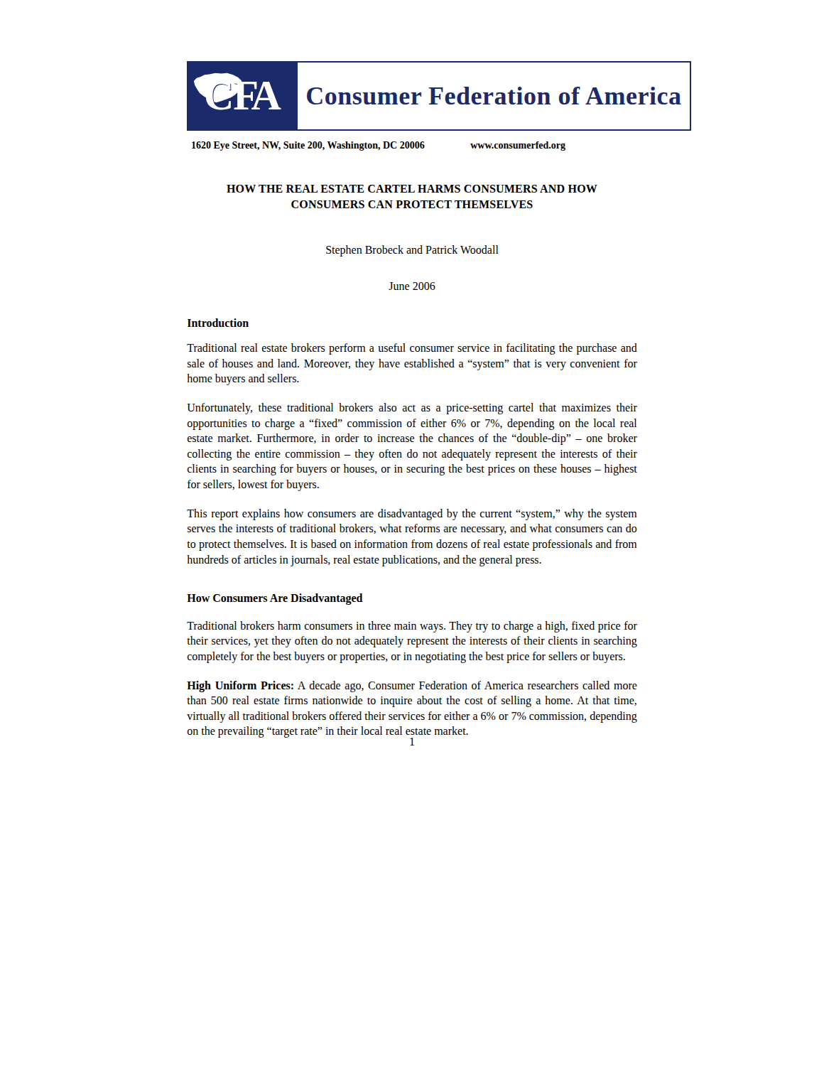CFA
Consumer Federation of America
1620 Eye Street, NW, Suite 200, Washington, DC 20006 www.consumerfed.org
How the Real Estate Cartel Harms Consumers and How
Consumers Can Protect Themselves
Stephen Brobeck and Patrick Woodall
June 2006
Introduction
Traditional real estate brokers perform a useful consumer service in facilitating the purchase and sale of houses and land. Moreover, they have established a “system” that is very convenient for home buyers and sellers.
Unfortunately, these traditional brokers also act as a price-setting cartel that maximizes their opportunities to charge a “fixed” commission of either 6% or 7%, depending on the local real estate market. Furthermore, in order to increase the chances of the “double-dip” – one broker collecting the entire commission – they often do not adequately represent the interests of their clients in searching for buyers or houses, or in securing the best prices on these houses – highest for sellers, lowest for buyers.
This report explains how consumers are disadvantaged by the current “system,” why the system serves the interests of traditional brokers, what reforms are necessary, and what consumers can do to protect themselves. It is based on information from dozens of real estate professionals and from hundreds of articles in journals, real estate publications, and the general press.
How Consumers Are Disadvantaged
Traditional brokers harm consumers in three main ways. They try to charge a high, fixed price for their services, yet they often do not adequately represent the interests of their clients in searching completely for the best buyers or properties, or in negotiating the best price for sellers or buyers.
High Uniform Prices: A decade ago, Consumer Federation of America researchers called more than 500 real estate firms nationwide to inquire about the cost of selling a home. At that time, virtually all traditional brokers offered their services for either a 6% or 7% commission, depending on the prevailing “target rate” in their local real estate market.
1